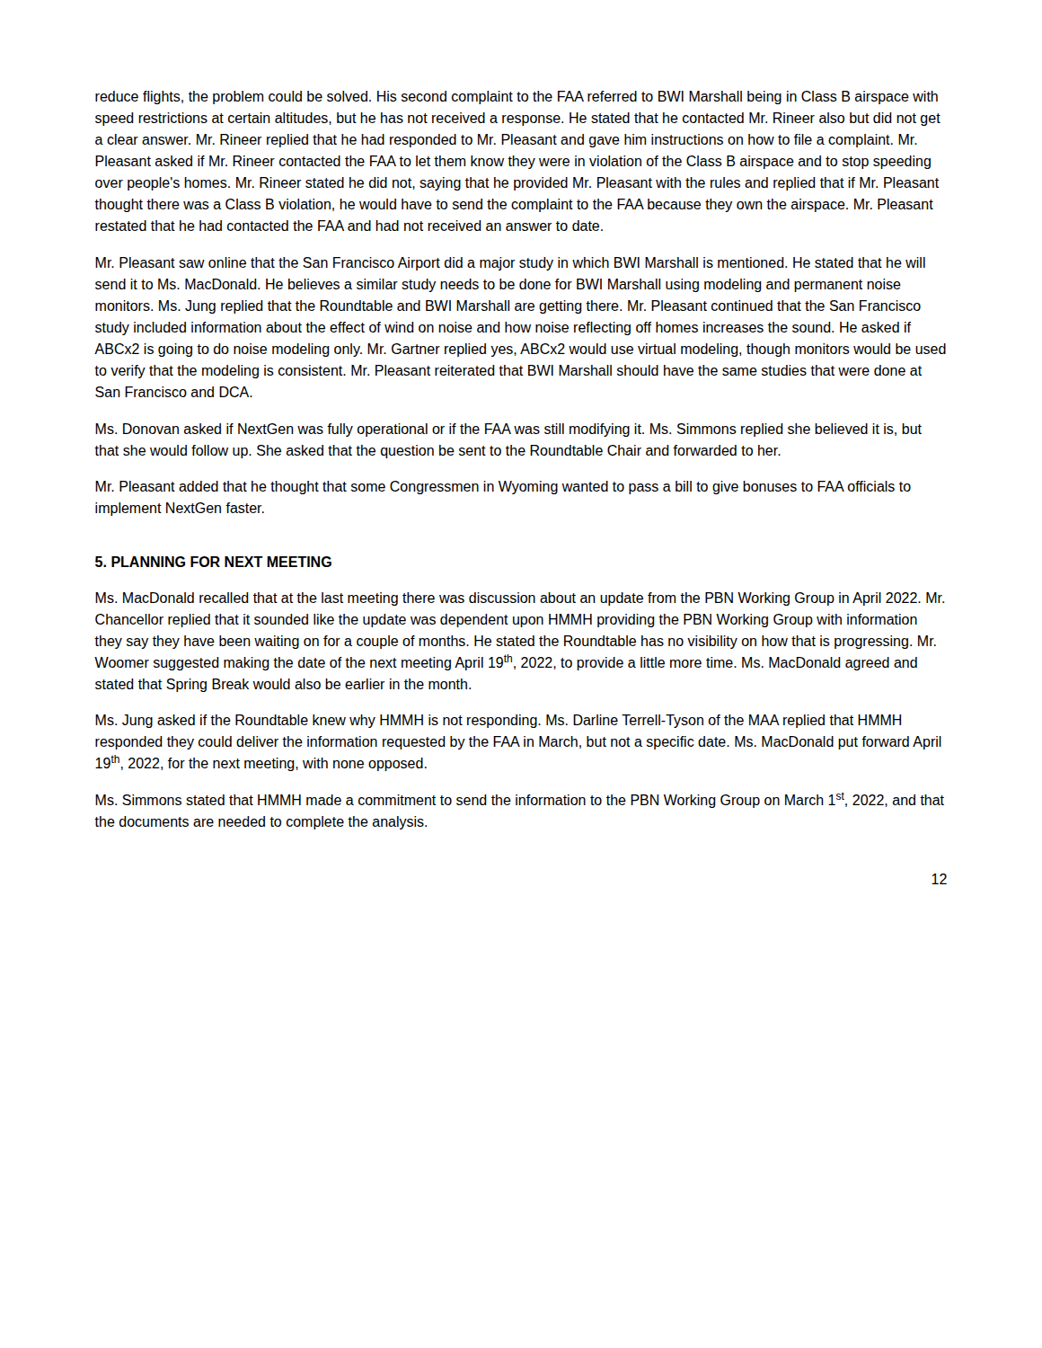reduce flights, the problem could be solved. His second complaint to the FAA referred to BWI Marshall being in Class B airspace with speed restrictions at certain altitudes, but he has not received a response. He stated that he contacted Mr. Rineer also but did not get a clear answer. Mr. Rineer replied that he had responded to Mr. Pleasant and gave him instructions on how to file a complaint. Mr. Pleasant asked if Mr. Rineer contacted the FAA to let them know they were in violation of the Class B airspace and to stop speeding over people's homes. Mr. Rineer stated he did not, saying that he provided Mr. Pleasant with the rules and replied that if Mr. Pleasant thought there was a Class B violation, he would have to send the complaint to the FAA because they own the airspace. Mr. Pleasant restated that he had contacted the FAA and had not received an answer to date.
Mr. Pleasant saw online that the San Francisco Airport did a major study in which BWI Marshall is mentioned. He stated that he will send it to Ms. MacDonald. He believes a similar study needs to be done for BWI Marshall using modeling and permanent noise monitors. Ms. Jung replied that the Roundtable and BWI Marshall are getting there. Mr. Pleasant continued that the San Francisco study included information about the effect of wind on noise and how noise reflecting off homes increases the sound. He asked if ABCx2 is going to do noise modeling only. Mr. Gartner replied yes, ABCx2 would use virtual modeling, though monitors would be used to verify that the modeling is consistent. Mr. Pleasant reiterated that BWI Marshall should have the same studies that were done at San Francisco and DCA.
Ms. Donovan asked if NextGen was fully operational or if the FAA was still modifying it. Ms. Simmons replied she believed it is, but that she would follow up. She asked that the question be sent to the Roundtable Chair and forwarded to her.
Mr. Pleasant added that he thought that some Congressmen in Wyoming wanted to pass a bill to give bonuses to FAA officials to implement NextGen faster.
5. PLANNING FOR NEXT MEETING
Ms. MacDonald recalled that at the last meeting there was discussion about an update from the PBN Working Group in April 2022. Mr. Chancellor replied that it sounded like the update was dependent upon HMMH providing the PBN Working Group with information they say they have been waiting on for a couple of months. He stated the Roundtable has no visibility on how that is progressing. Mr. Woomer suggested making the date of the next meeting April 19th, 2022, to provide a little more time. Ms. MacDonald agreed and stated that Spring Break would also be earlier in the month.
Ms. Jung asked if the Roundtable knew why HMMH is not responding. Ms. Darline Terrell-Tyson of the MAA replied that HMMH responded they could deliver the information requested by the FAA in March, but not a specific date. Ms. MacDonald put forward April 19th, 2022, for the next meeting, with none opposed.
Ms. Simmons stated that HMMH made a commitment to send the information to the PBN Working Group on March 1st, 2022, and that the documents are needed to complete the analysis.
12